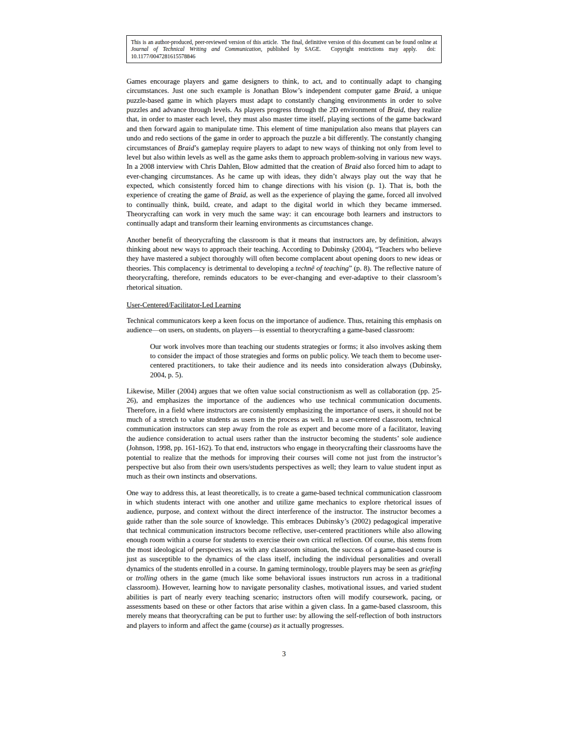This is an author-produced, peer-reviewed version of this article. The final, definitive version of this document can be found online at Journal of Technical Writing and Communication, published by SAGE. Copyright restrictions may apply. doi: 10.1177/0047281615578846
Games encourage players and game designers to think, to act, and to continually adapt to changing circumstances. Just one such example is Jonathan Blow’s independent computer game Braid, a unique puzzle-based game in which players must adapt to constantly changing environments in order to solve puzzles and advance through levels. As players progress through the 2D environment of Braid, they realize that, in order to master each level, they must also master time itself, playing sections of the game backward and then forward again to manipulate time. This element of time manipulation also means that players can undo and redo sections of the game in order to approach the puzzle a bit differently. The constantly changing circumstances of Braid’s gameplay require players to adapt to new ways of thinking not only from level to level but also within levels as well as the game asks them to approach problem-solving in various new ways. In a 2008 interview with Chris Dahlen, Blow admitted that the creation of Braid also forced him to adapt to ever-changing circumstances. As he came up with ideas, they didn’t always play out the way that he expected, which consistently forced him to change directions with his vision (p. 1). That is, both the experience of creating the game of Braid, as well as the experience of playing the game, forced all involved to continually think, build, create, and adapt to the digital world in which they became immersed. Theorycrafting can work in very much the same way: it can encourage both learners and instructors to continually adapt and transform their learning environments as circumstances change.
Another benefit of theorycrafting the classroom is that it means that instructors are, by definition, always thinking about new ways to approach their teaching. According to Dubinsky (2004), “Teachers who believe they have mastered a subject thoroughly will often become complacent about opening doors to new ideas or theories. This complacency is detrimental to developing a technê of teaching” (p. 8). The reflective nature of theorycrafting, therefore, reminds educators to be ever-changing and ever-adaptive to their classroom’s rhetorical situation.
User-Centered/Facilitator-Led Learning
Technical communicators keep a keen focus on the importance of audience. Thus, retaining this emphasis on audience—on users, on students, on players—is essential to theorycrafting a game-based classroom:
Our work involves more than teaching our students strategies or forms; it also involves asking them to consider the impact of those strategies and forms on public policy. We teach them to become user-centered practitioners, to take their audience and its needs into consideration always (Dubinsky, 2004, p. 5).
Likewise, Miller (2004) argues that we often value social constructionism as well as collaboration (pp. 25-26), and emphasizes the importance of the audiences who use technical communication documents. Therefore, in a field where instructors are consistently emphasizing the importance of users, it should not be much of a stretch to value students as users in the process as well. In a user-centered classroom, technical communication instructors can step away from the role as expert and become more of a facilitator, leaving the audience consideration to actual users rather than the instructor becoming the students’ sole audience (Johnson, 1998, pp. 161-162). To that end, instructors who engage in theorycrafting their classrooms have the potential to realize that the methods for improving their courses will come not just from the instructor’s perspective but also from their own users/students perspectives as well; they learn to value student input as much as their own instincts and observations.
One way to address this, at least theoretically, is to create a game-based technical communication classroom in which students interact with one another and utilize game mechanics to explore rhetorical issues of audience, purpose, and context without the direct interference of the instructor. The instructor becomes a guide rather than the sole source of knowledge. This embraces Dubinsky’s (2002) pedagogical imperative that technical communication instructors become reflective, user-centered practitioners while also allowing enough room within a course for students to exercise their own critical reflection. Of course, this stems from the most ideological of perspectives; as with any classroom situation, the success of a game-based course is just as susceptible to the dynamics of the class itself, including the individual personalities and overall dynamics of the students enrolled in a course. In gaming terminology, trouble players may be seen as griefing or trolling others in the game (much like some behavioral issues instructors run across in a traditional classroom). However, learning how to navigate personality clashes, motivational issues, and varied student abilities is part of nearly every teaching scenario; instructors often will modify coursework, pacing, or assessments based on these or other factors that arise within a given class. In a game-based classroom, this merely means that theorycrafting can be put to further use: by allowing the self-reflection of both instructors and players to inform and affect the game (course) as it actually progresses.
3